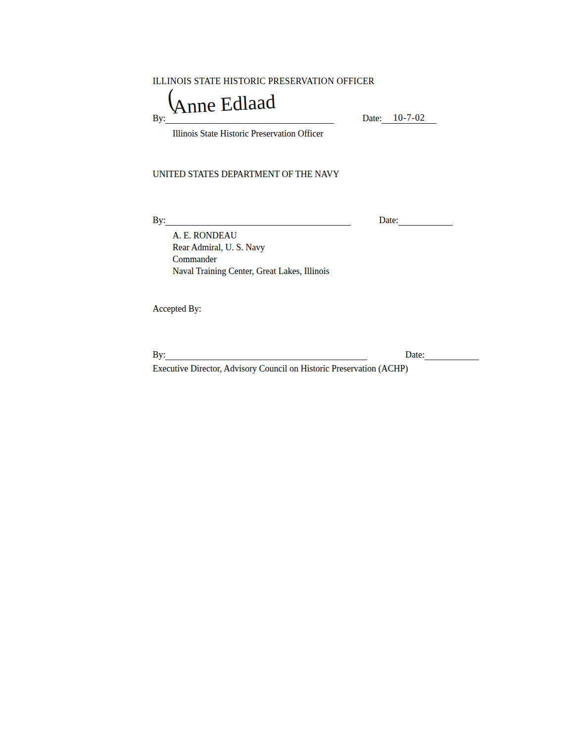ILLINOIS STATE HISTORIC PRESERVATION OFFICER
( Anne Edlaad By: Date: 10-7-02
Illinois State Historic Preservation Officer
UNITED STATES DEPARTMENT OF THE NAVY
By: Date:
A. E. RONDEAU
Rear Admiral, U. S. Navy
Commander
Naval Training Center, Great Lakes, Illinois
Accepted By:
By: Date:
Executive Director, Advisory Council on Historic Preservation (ACHP)